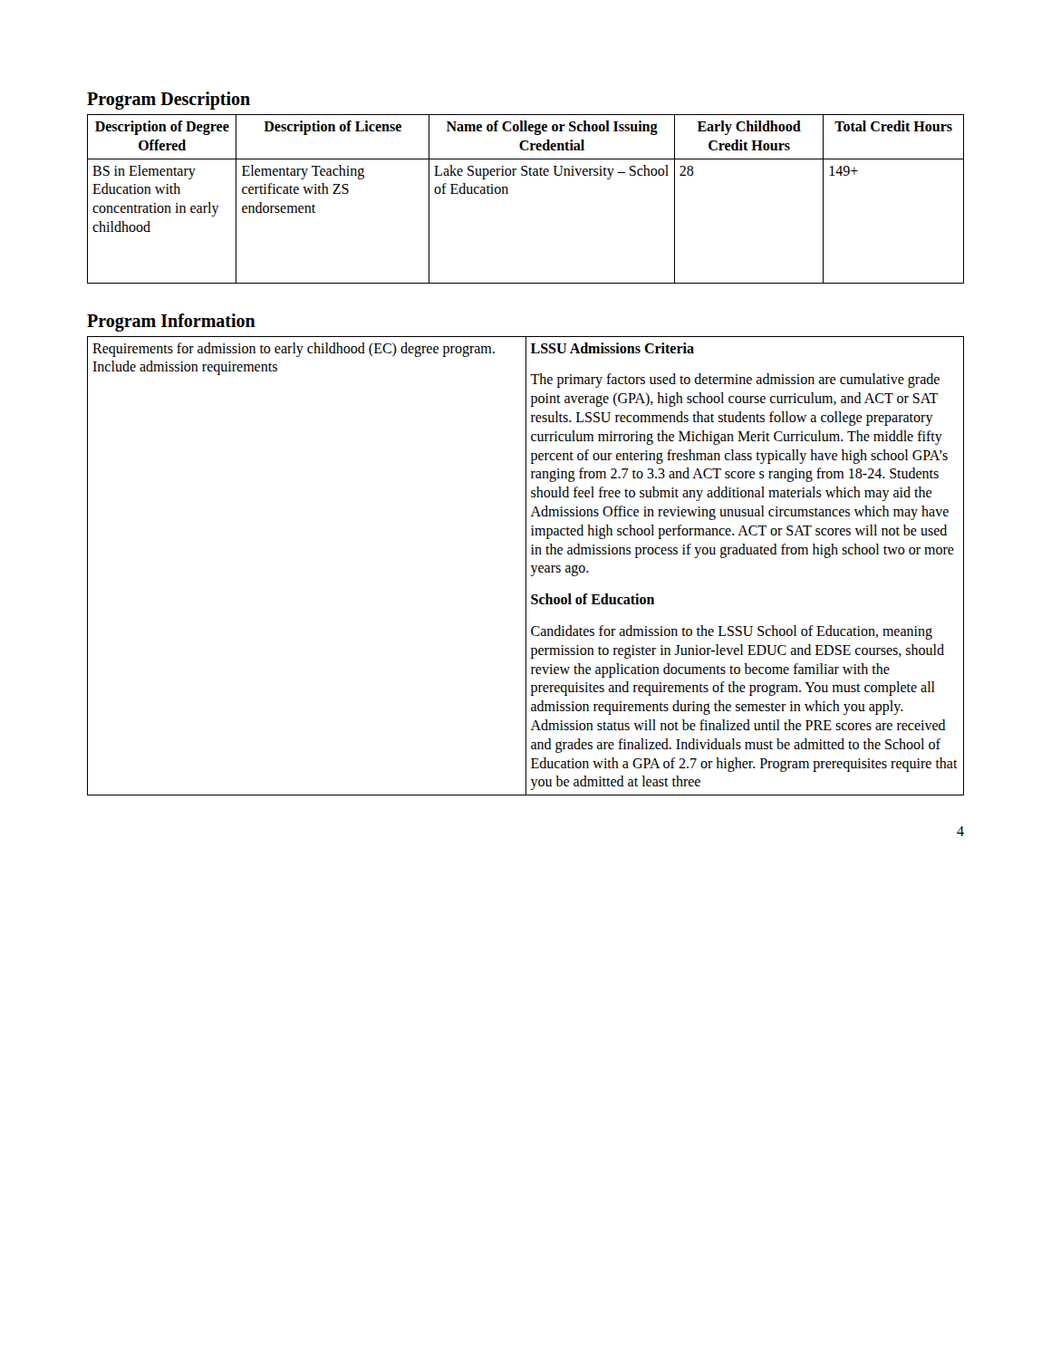Program Description
| Description of Degree Offered | Description of License | Name of College or School Issuing Credential | Early Childhood Credit Hours | Total Credit Hours |
| --- | --- | --- | --- | --- |
| BS in Elementary Education with concentration in early childhood | Elementary Teaching certificate with ZS endorsement | Lake Superior State University – School of Education | 28 | 149+ |
Program Information
| Requirements for admission to early childhood (EC) degree program. Include admission requirements | LSSU Admissions Criteria The primary factors used to determine admission are cumulative grade point average (GPA), high school course curriculum, and ACT or SAT results. LSSU recommends that students follow a college preparatory curriculum mirroring the Michigan Merit Curriculum. The middle fifty percent of our entering freshman class typically have high school GPA’s ranging from 2.7 to 3.3 and ACT score s ranging from 18-24. Students should feel free to submit any additional materials which may aid the Admissions Office in reviewing unusual circumstances which may have impacted high school performance. ACT or SAT scores will not be used in the admissions process if you graduated from high school two or more years ago. School of Education Candidates for admission to the LSSU School of Education, meaning permission to register in Junior-level EDUC and EDSE courses, should review the application documents to become familiar with the prerequisites and requirements of the program. You must complete all admission requirements during the semester in which you apply. Admission status will not be finalized until the PRE scores are received and grades are finalized. Individuals must be admitted to the School of Education with a GPA of 2.7 or higher. Program prerequisites require that you be admitted at least three |
4